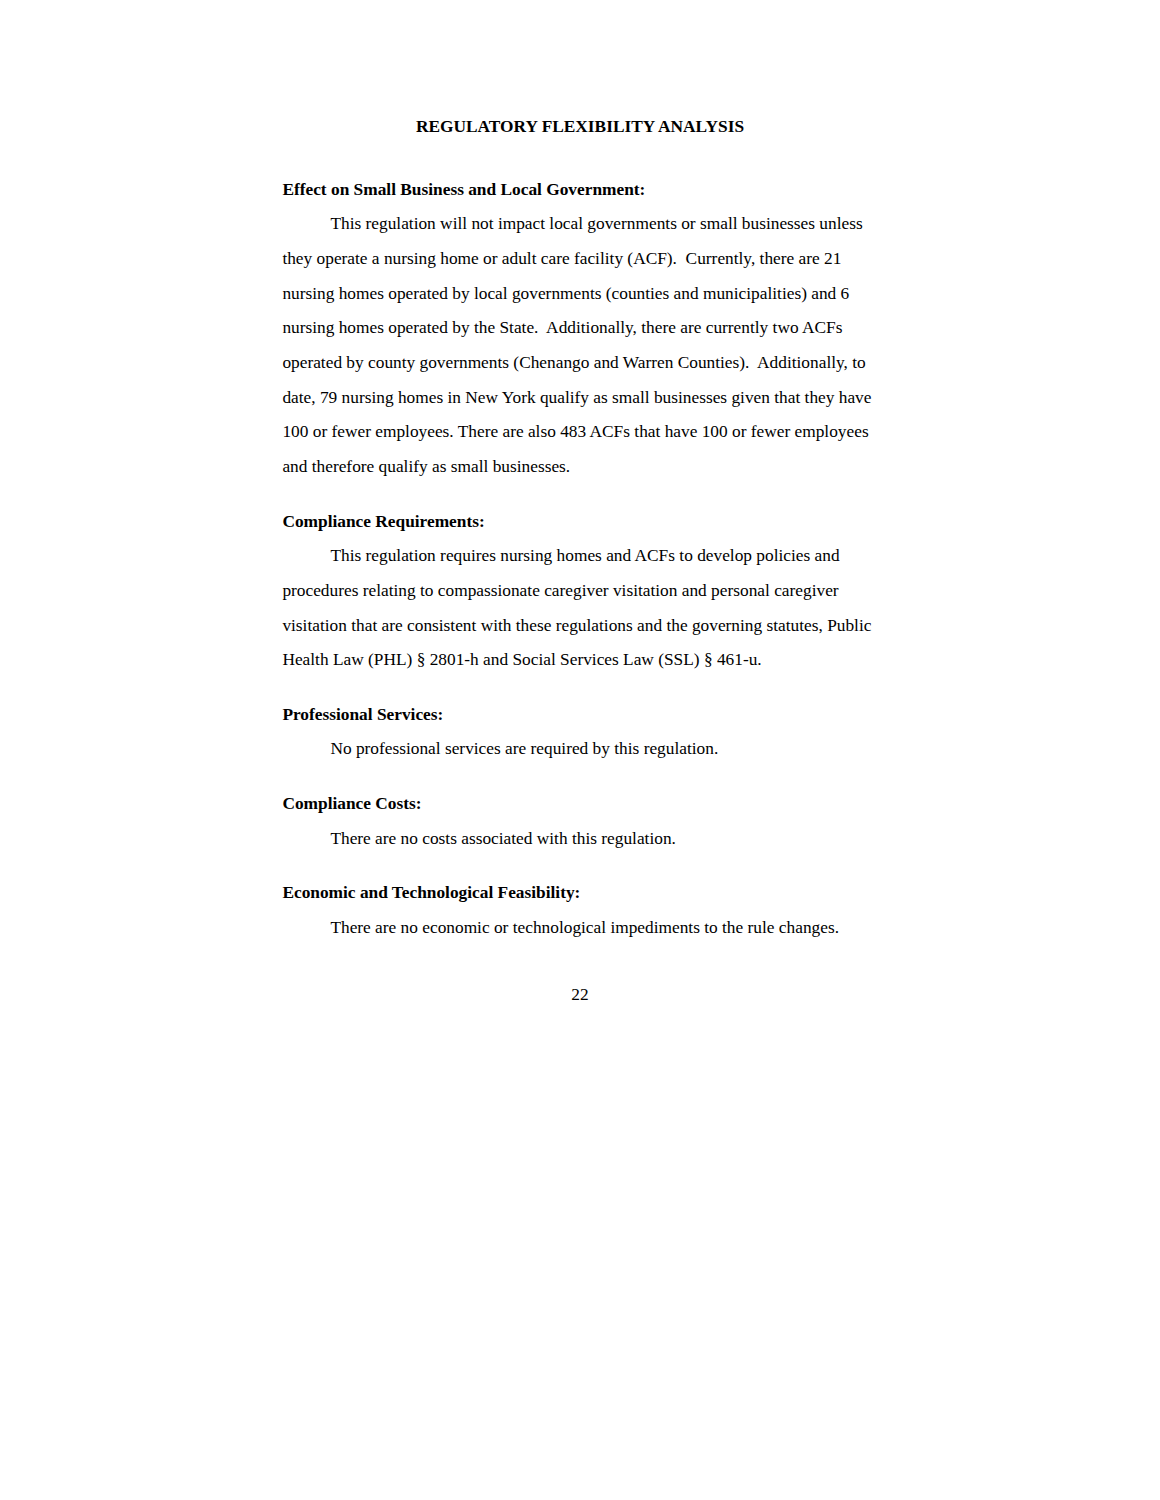REGULATORY FLEXIBILITY ANALYSIS
Effect on Small Business and Local Government:
This regulation will not impact local governments or small businesses unless they operate a nursing home or adult care facility (ACF). Currently, there are 21 nursing homes operated by local governments (counties and municipalities) and 6 nursing homes operated by the State. Additionally, there are currently two ACFs operated by county governments (Chenango and Warren Counties). Additionally, to date, 79 nursing homes in New York qualify as small businesses given that they have 100 or fewer employees. There are also 483 ACFs that have 100 or fewer employees and therefore qualify as small businesses.
Compliance Requirements:
This regulation requires nursing homes and ACFs to develop policies and procedures relating to compassionate caregiver visitation and personal caregiver visitation that are consistent with these regulations and the governing statutes, Public Health Law (PHL) § 2801-h and Social Services Law (SSL) § 461-u.
Professional Services:
No professional services are required by this regulation.
Compliance Costs:
There are no costs associated with this regulation.
Economic and Technological Feasibility:
There are no economic or technological impediments to the rule changes.
22